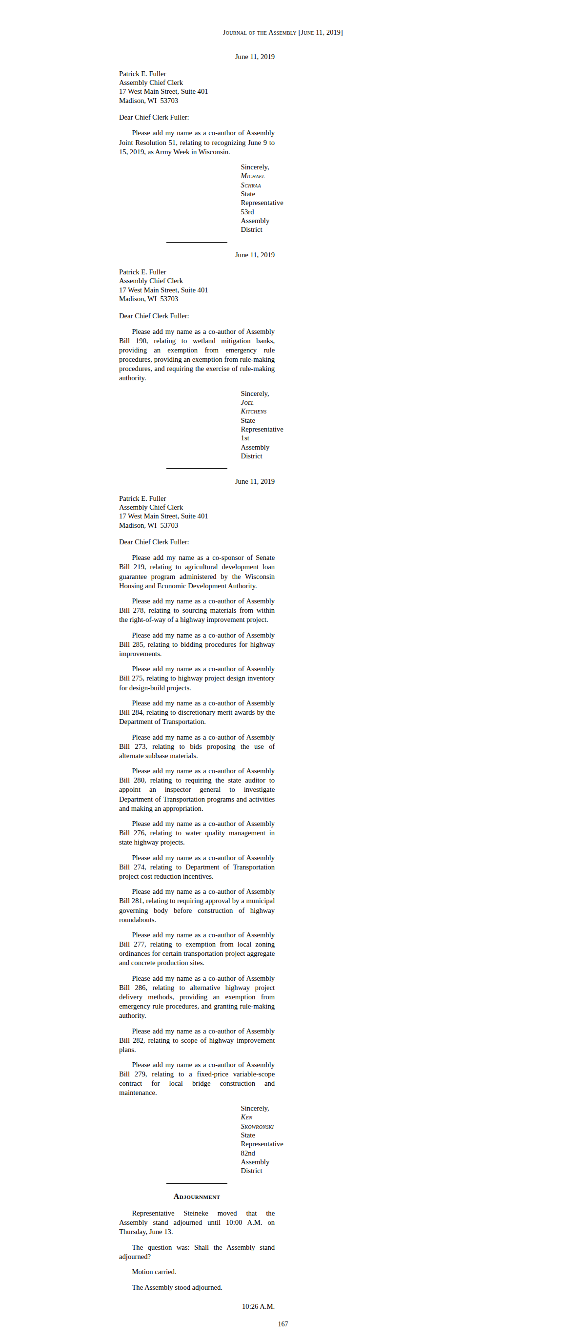Journal of the Assembly [June 11, 2019]
June 11, 2019
Patrick E. Fuller
Assembly Chief Clerk
17 West Main Street, Suite 401
Madison, WI 53703
Dear Chief Clerk Fuller:
Please add my name as a co-author of Assembly Joint Resolution 51, relating to recognizing June 9 to 15, 2019, as Army Week in Wisconsin.
Sincerely,
Michael Schraa
State Representative
53rd Assembly District
June 11, 2019
Patrick E. Fuller
Assembly Chief Clerk
17 West Main Street, Suite 401
Madison, WI 53703
Dear Chief Clerk Fuller:
Please add my name as a co-author of Assembly Bill 190, relating to wetland mitigation banks, providing an exemption from emergency rule procedures, providing an exemption from rule-making procedures, and requiring the exercise of rule-making authority.
Sincerely,
Joel Kitchens
State Representative
1st Assembly District
June 11, 2019
Patrick E. Fuller
Assembly Chief Clerk
17 West Main Street, Suite 401
Madison, WI 53703
Dear Chief Clerk Fuller:
Please add my name as a co-sponsor of Senate Bill 219, relating to agricultural development loan guarantee program administered by the Wisconsin Housing and Economic Development Authority.
Please add my name as a co-author of Assembly Bill 278, relating to sourcing materials from within the right-of-way of a highway improvement project.
Please add my name as a co-author of Assembly Bill 285, relating to bidding procedures for highway improvements.
Please add my name as a co-author of Assembly Bill 275, relating to highway project design inventory for design-build projects.
Please add my name as a co-author of Assembly Bill 284, relating to discretionary merit awards by the Department of Transportation.
Please add my name as a co-author of Assembly Bill 273, relating to bids proposing the use of alternate subbase materials.
Please add my name as a co-author of Assembly Bill 280, relating to requiring the state auditor to appoint an inspector general to investigate Department of Transportation programs and activities and making an appropriation.
Please add my name as a co-author of Assembly Bill 276, relating to water quality management in state highway projects.
Please add my name as a co-author of Assembly Bill 274, relating to Department of Transportation project cost reduction incentives.
Please add my name as a co-author of Assembly Bill 281, relating to requiring approval by a municipal governing body before construction of highway roundabouts.
Please add my name as a co-author of Assembly Bill 277, relating to exemption from local zoning ordinances for certain transportation project aggregate and concrete production sites.
Please add my name as a co-author of Assembly Bill 286, relating to alternative highway project delivery methods, providing an exemption from emergency rule procedures, and granting rule-making authority.
Please add my name as a co-author of Assembly Bill 282, relating to scope of highway improvement plans.
Please add my name as a co-author of Assembly Bill 279, relating to a fixed-price variable-scope contract for local bridge construction and maintenance.
Sincerely,
Ken Skowronski
State Representative
82nd Assembly District
Adjournment
Representative Steineke moved that the Assembly stand adjourned until 10:00 A.M. on Thursday, June 13.
The question was: Shall the Assembly stand adjourned?
Motion carried.
The Assembly stood adjourned.
10:26 A.M.
167